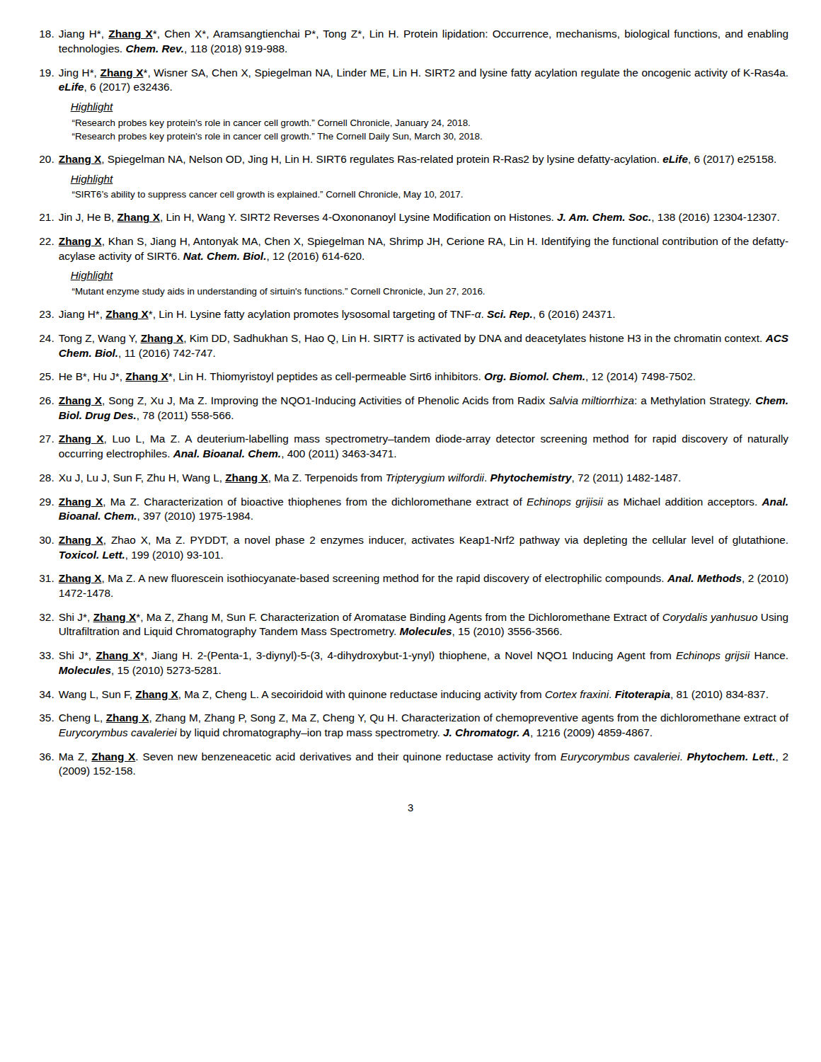18 Jiang H*, Zhang X*, Chen X*, Aramsangtienchai P*, Tong Z*, Lin H. Protein lipidation: Occurrence, mechanisms, biological functions, and enabling technologies. Chem. Rev., 118 (2018) 919-988.
19 Jing H*, Zhang X*, Wisner SA, Chen X, Spiegelman NA, Linder ME, Lin H. SIRT2 and lysine fatty acylation regulate the oncogenic activity of K-Ras4a. eLife, 6 (2017) e32436.
Highlight
“Research probes key protein's role in cancer cell growth.” Cornell Chronicle, January 24, 2018.
“Research probes key protein's role in cancer cell growth.” The Cornell Daily Sun, March 30, 2018.
20 Zhang X, Spiegelman NA, Nelson OD, Jing H, Lin H. SIRT6 regulates Ras-related protein R-Ras2 by lysine defatty-acylation. eLife, 6 (2017) e25158.
Highlight
“SIRT6’s ability to suppress cancer cell growth is explained.” Cornell Chronicle, May 10, 2017.
21 Jin J, He B, Zhang X, Lin H, Wang Y. SIRT2 Reverses 4-Oxononanoyl Lysine Modification on Histones. J. Am. Chem. Soc., 138 (2016) 12304-12307.
22 Zhang X, Khan S, Jiang H, Antonyak MA, Chen X, Spiegelman NA, Shrimp JH, Cerione RA, Lin H. Identifying the functional contribution of the defatty-acylase activity of SIRT6. Nat. Chem. Biol., 12 (2016) 614-620.
Highlight
“Mutant enzyme study aids in understanding of sirtuin's functions.” Cornell Chronicle, Jun 27, 2016.
23 Jiang H*, Zhang X*, Lin H. Lysine fatty acylation promotes lysosomal targeting of TNF-α. Sci. Rep., 6 (2016) 24371.
24 Tong Z, Wang Y, Zhang X, Kim DD, Sadhukhan S, Hao Q, Lin H. SIRT7 is activated by DNA and deacetylates histone H3 in the chromatin context. ACS Chem. Biol., 11 (2016) 742-747.
25 He B*, Hu J*, Zhang X*, Lin H. Thiomyristoyl peptides as cell-permeable Sirt6 inhibitors. Org. Biomol. Chem., 12 (2014) 7498-7502.
26 Zhang X, Song Z, Xu J, Ma Z. Improving the NQO1-Inducing Activities of Phenolic Acids from Radix Salvia miltiorrhiza: a Methylation Strategy. Chem. Biol. Drug Des., 78 (2011) 558-566.
27 Zhang X, Luo L, Ma Z. A deuterium-labelling mass spectrometry–tandem diode-array detector screening method for rapid discovery of naturally occurring electrophiles. Anal. Bioanal. Chem., 400 (2011) 3463-3471.
28 Xu J, Lu J, Sun F, Zhu H, Wang L, Zhang X, Ma Z. Terpenoids from Tripterygium wilfordii. Phytochemistry, 72 (2011) 1482-1487.
29 Zhang X, Ma Z. Characterization of bioactive thiophenes from the dichloromethane extract of Echinops grijisii as Michael addition acceptors. Anal. Bioanal. Chem., 397 (2010) 1975-1984.
30 Zhang X, Zhao X, Ma Z. PYDDT, a novel phase 2 enzymes inducer, activates Keap1-Nrf2 pathway via depleting the cellular level of glutathione. Toxicol. Lett., 199 (2010) 93-101.
31 Zhang X, Ma Z. A new fluorescein isothiocyanate-based screening method for the rapid discovery of electrophilic compounds. Anal. Methods, 2 (2010) 1472-1478.
32 Shi J*, Zhang X*, Ma Z, Zhang M, Sun F. Characterization of Aromatase Binding Agents from the Dichloromethane Extract of Corydalis yanhusuo Using Ultrafiltration and Liquid Chromatography Tandem Mass Spectrometry. Molecules, 15 (2010) 3556-3566.
33 Shi J*, Zhang X*, Jiang H. 2-(Penta-1, 3-diynyl)-5-(3, 4-dihydroxybut-1-ynyl) thiophene, a Novel NQO1 Inducing Agent from Echinops grijsii Hance. Molecules, 15 (2010) 5273-5281.
34 Wang L, Sun F, Zhang X, Ma Z, Cheng L. A secoiridoid with quinone reductase inducing activity from Cortex fraxini. Fitoterapia, 81 (2010) 834-837.
35 Cheng L, Zhang X, Zhang M, Zhang P, Song Z, Ma Z, Cheng Y, Qu H. Characterization of chemopreventive agents from the dichloromethane extract of Eurycorymbus cavaleriei by liquid chromatography–ion trap mass spectrometry. J. Chromatogr. A, 1216 (2009) 4859-4867.
36 Ma Z, Zhang X. Seven new benzeneacetic acid derivatives and their quinone reductase activity from Eurycorymbus cavaleriei. Phytochem. Lett., 2 (2009) 152-158.
3